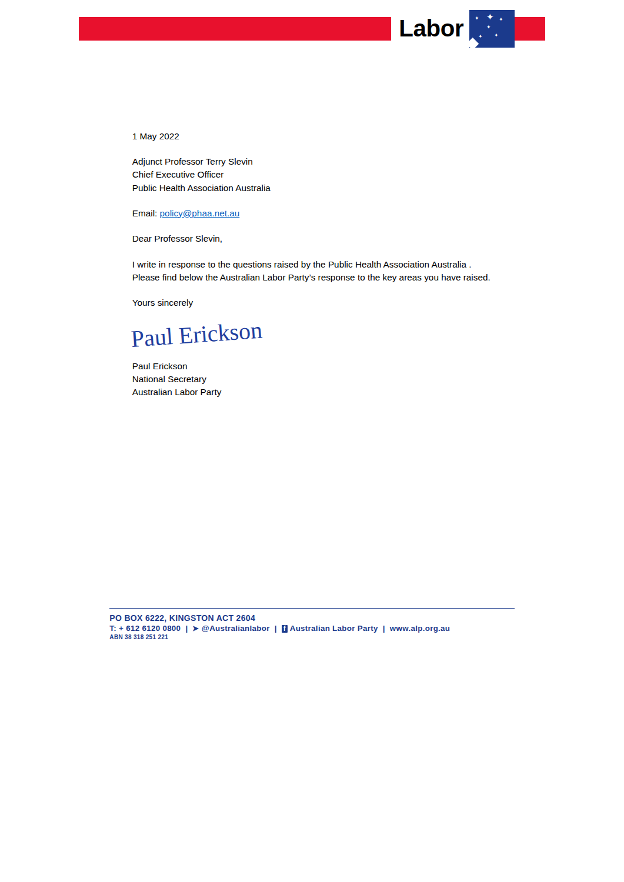Labor
✦ ✦ ✦ ✦ ✦ ✦
1 May 2022
Adjunct Professor Terry Slevin
Chief Executive Officer
Public Health Association Australia
Email: policy@phaa.net.au
Dear Professor Slevin,
I write in response to the questions raised by the Public Health Association Australia . Please find below the Australian Labor Party’s response to the key areas you have raised.
Yours sincerely
Paul Erickson
Paul Erickson
National Secretary
Australian Labor Party
PO BOX 6222, KINGSTON ACT 2604
T: + 612 6120 0800 | ➤ @Australianlabor | f Australian Labor Party | www.alp.org.au
ABN 38 318 251 221